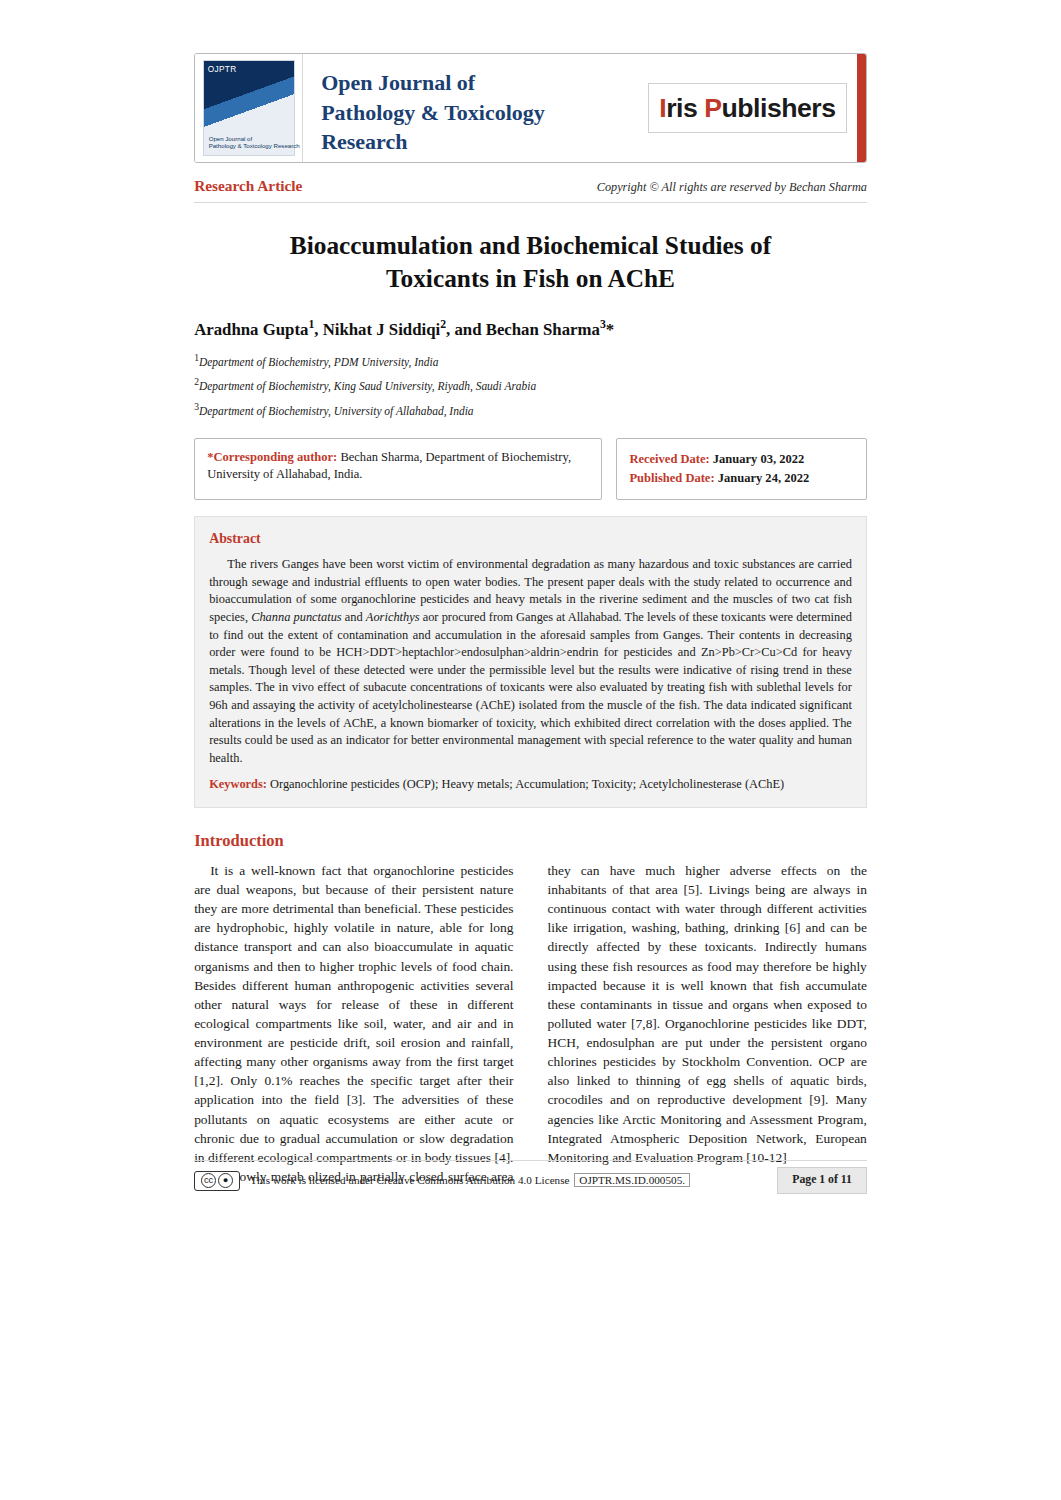Open Journal of
Pathology & Toxicology Research
Iris Publishers
Research Article
Copyright © All rights are reserved by Bechan Sharma
Bioaccumulation and Biochemical Studies of
Toxicants in Fish on AChE
Aradhna Gupta1, Nikhat J Siddiqi2, and Bechan Sharma3*
1Department of Biochemistry, PDM University, India
2Department of Biochemistry, King Saud University, Riyadh, Saudi Arabia
3Department of Biochemistry, University of Allahabad, India
*Corresponding author: Bechan Sharma, Department of Biochemistry, University of Allahabad, India.
Received Date: January 03, 2022
Published Date: January 24, 2022
Abstract
The rivers Ganges have been worst victim of environmental degradation as many hazardous and toxic substances are carried through sewage and industrial effluents to open water bodies. The present paper deals with the study related to occurrence and bioaccumulation of some organochlorine pesticides and heavy metals in the riverine sediment and the muscles of two cat fish species, Channa punctatus and Aorichthys aor procured from Ganges at Allahabad. The levels of these toxicants were determined to find out the extent of contamination and accumulation in the aforesaid samples from Ganges. Their contents in decreasing order were found to be HCH>DDT>heptachlor>endosulphan>aldrin>endrin for pesticides and Zn>Pb>Cr>Cu>Cd for heavy metals. Though level of these detected were under the permissible level but the results were indicative of rising trend in these samples. The in vivo effect of subacute concentrations of toxicants were also evaluated by treating fish with sublethal levels for 96h and assaying the activity of acetylcholinestearse (AChE) isolated from the muscle of the fish. The data indicated significant alterations in the levels of AChE, a known biomarker of toxicity, which exhibited direct correlation with the doses applied. The results could be used as an indicator for better environmental management with special reference to the water quality and human health.
Keywords: Organochlorine pesticides (OCP); Heavy metals; Accumulation; Toxicity; Acetylcholinesterase (AChE)
Introduction
It is a well-known fact that organochlorine pesticides are dual weapons, but because of their persistent nature they are more detrimental than beneficial. These pesticides are hydrophobic, highly volatile in nature, able for long distance transport and can also bioaccumulate in aquatic organisms and then to higher trophic levels of food chain. Besides different human anthropogenic activities several other natural ways for release of these in different ecological compartments like soil, water, and air and in environment are pesticide drift, soil erosion and rainfall, affecting many other organisms away from the first target [1,2]. Only 0.1% reaches the specific target after their application into the field [3]. The adversities of these pollutants on aquatic ecosystems are either acute or chronic due to gradual accumulation or slow degradation in different ecological compartments or in body tissues [4]. Being slowly metab olized in partially closed surface area they can have much higher adverse effects on the inhabitants of that area [5]. Livings being are always in continuous contact with water through different activities like irrigation, washing, bathing, drinking [6] and can be directly affected by these toxicants. Indirectly humans using these fish resources as food may therefore be highly impacted because it is well known that fish accumulate these contaminants in tissue and organs when exposed to polluted water [7,8]. Organochlorine pesticides like DDT, HCH, endosulphan are put under the persistent organo chlorines pesticides by Stockholm Convention. OCP are also linked to thinning of egg shells of aquatic birds, crocodiles and on reproductive development [9]. Many agencies like Arctic Monitoring and Assessment Program, Integrated Atmospheric Deposition Network, European Monitoring and Evaluation Program [10-12]
cc●
This work is licensed under Creative Commons Attribution 4.0 License OJPTR.MS.ID.000505.
Page 1 of 11